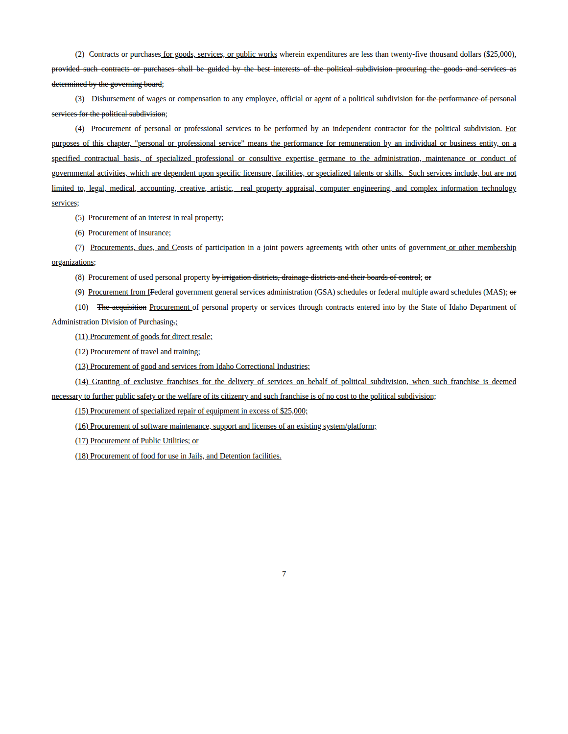(2) Contracts or purchases for goods, services, or public works wherein expenditures are less than twenty-five thousand dollars ($25,000), provided such contracts or purchases shall be guided by the best interests of the political subdivision procuring the goods and services as determined by the governing board;
(3) Disbursement of wages or compensation to any employee, official or agent of a political subdivision for the performance of personal services for the political subdivision;
(4) Procurement of personal or professional services to be performed by an independent contractor for the political subdivision. For purposes of this chapter, "personal or professional service” means the performance for remuneration by an individual or business entity, on a specified contractual basis, of specialized professional or consultive expertise germane to the administration, maintenance or conduct of governmental activities, which are dependent upon specific licensure, facilities, or specialized talents or skills. Such services include, but are not limited to, legal, medical, accounting, creative, artistic, real property appraisal, computer engineering, and complex information technology services;
(5) Procurement of an interest in real property;
(6) Procurement of insurance;
(7) Procurements, dues, and C costs of participation in a joint powers agreements with other units of government or other membership organizations;
(8) Procurement of used personal property by irrigation districts, drainage districts and their boards of control; or
(9) Procurement from f Federal government general services administration (GSA) schedules or federal multiple award schedules (MAS); or
(10) The acquisition Procurement of personal property or services through contracts entered into by the State of Idaho Department of Administration Division of Purchasing.;
(11) Procurement of goods for direct resale;
(12) Procurement of travel and training;
(13) Procurement of good and services from Idaho Correctional Industries;
(14) Granting of exclusive franchises for the delivery of services on behalf of political subdivision, when such franchise is deemed necessary to further public safety or the welfare of its citizenry and such franchise is of no cost to the political subdivision;
(15) Procurement of specialized repair of equipment in excess of $25,000;
(16) Procurement of software maintenance, support and licenses of an existing system/platform;
(17) Procurement of Public Utilities; or
(18) Procurement of food for use in Jails, and Detention facilities.
7